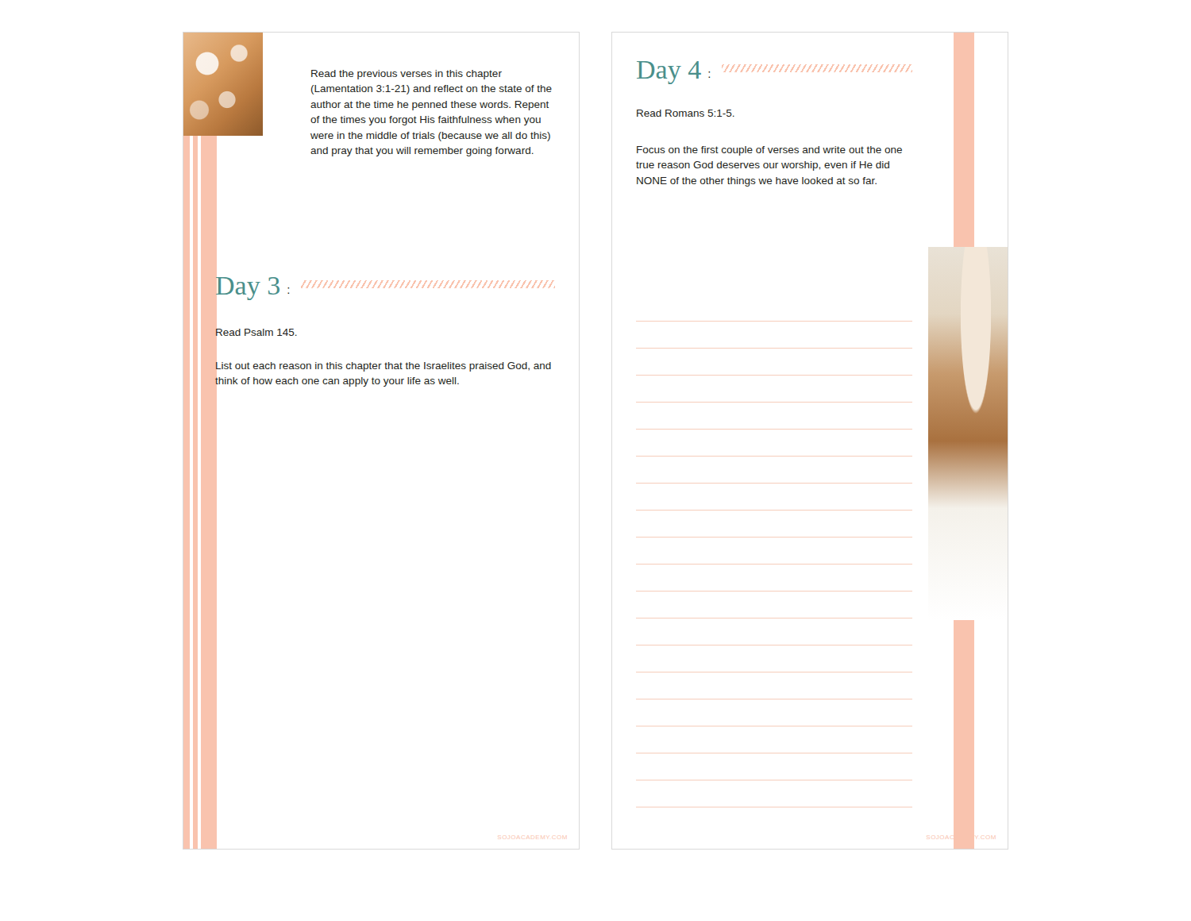Read the previous verses in this chapter (Lamentation 3:1-21) and reflect on the state of the author at the time he penned these words. Repent of the times you forgot His faithfulness when you were in the middle of trials (because we all do this) and pray that you will remember going forward.
Day 3:
Read Psalm 145.
List out each reason in this chapter that the Israelites praised God, and think of how each one can apply to your life as well.
SOJOACADEMY.COM
Day 4:
Read Romans 5:1-5.
Focus on the first couple of verses and write out the one true reason God deserves our worship, even if He did NONE of the other things we have looked at so far.
SOJOACADEMY.COM